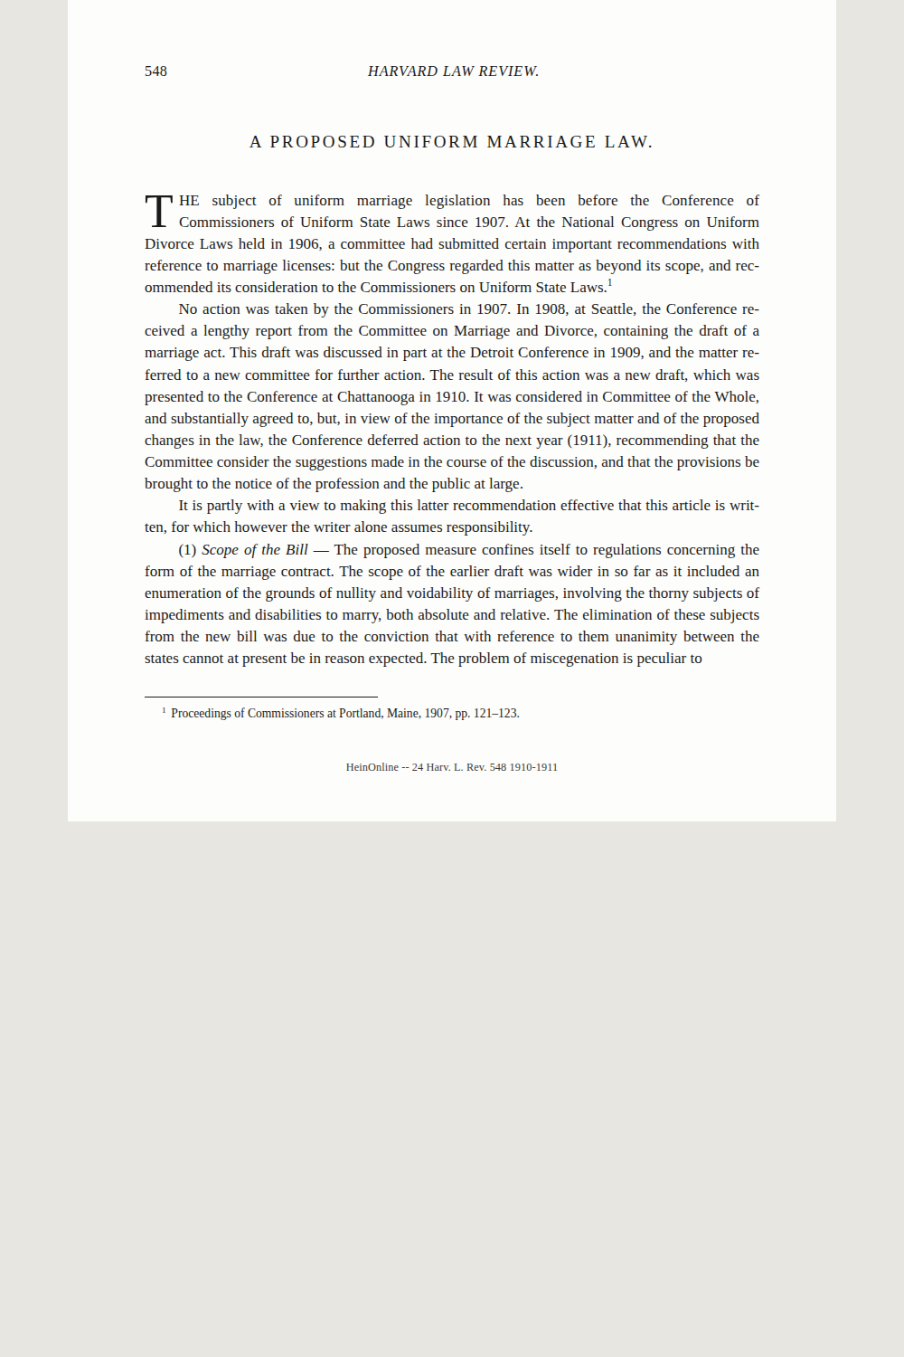548 Harvard Law Review.
A Proposed Uniform Marriage Law.
THE subject of uniform marriage legislation has been before the Conference of Commissioners of Uniform State Laws since 1907. At the National Congress on Uniform Divorce Laws held in 1906, a committee had submitted certain important recommendations with reference to marriage licenses: but the Congress regarded this matter as beyond its scope, and recommended its consideration to the Commissioners on Uniform State Laws.1
No action was taken by the Commissioners in 1907. In 1908, at Seattle, the Conference received a lengthy report from the Committee on Marriage and Divorce, containing the draft of a marriage act. This draft was discussed in part at the Detroit Conference in 1909, and the matter referred to a new committee for further action. The result of this action was a new draft, which was presented to the Conference at Chattanooga in 1910. It was considered in Committee of the Whole, and substantially agreed to, but, in view of the importance of the subject matter and of the proposed changes in the law, the Conference deferred action to the next year (1911), recommending that the Committee consider the suggestions made in the course of the discussion, and that the provisions be brought to the notice of the profession and the public at large.
It is partly with a view to making this latter recommendation effective that this article is written, for which however the writer alone assumes responsibility.
(1) Scope of the Bill — The proposed measure confines itself to regulations concerning the form of the marriage contract. The scope of the earlier draft was wider in so far as it included an enumeration of the grounds of nullity and voidability of marriages, involving the thorny subjects of impediments and disabilities to marry, both absolute and relative. The elimination of these subjects from the new bill was due to the conviction that with reference to them unanimity between the states cannot at present be in reason expected. The problem of miscegenation is peculiar to
1 Proceedings of Commissioners at Portland, Maine, 1907, pp. 121–123.
HeinOnline -- 24 Harv. L. Rev. 548 1910-1911